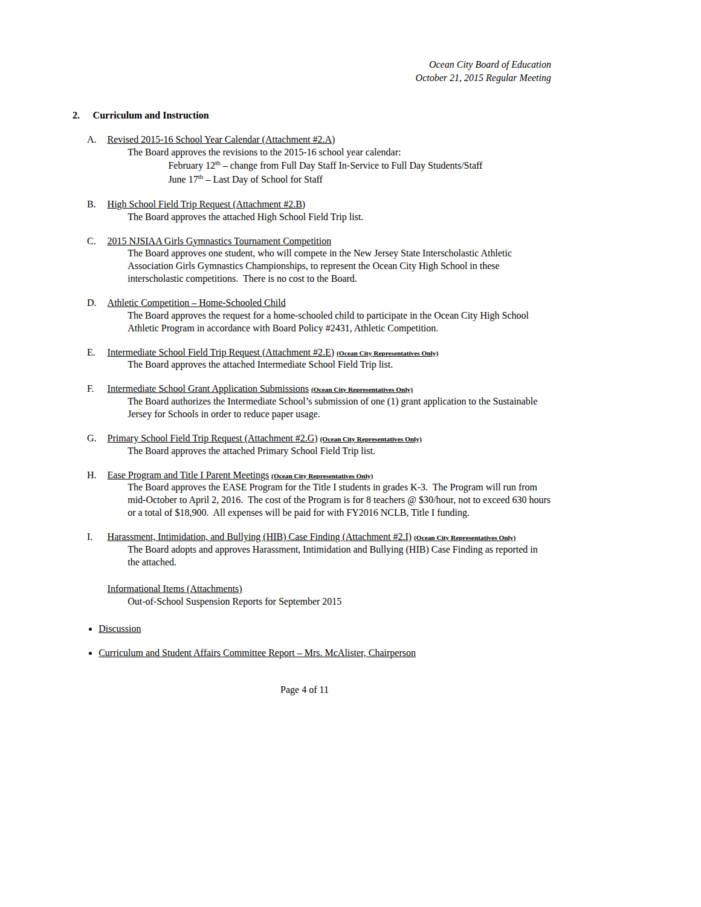Ocean City Board of Education
October 21, 2015 Regular Meeting
2. Curriculum and Instruction
A. Revised 2015-16 School Year Calendar (Attachment #2.A)
The Board approves the revisions to the 2015-16 school year calendar:
February 12th – change from Full Day Staff In-Service to Full Day Students/Staff
June 17th – Last Day of School for Staff
B. High School Field Trip Request (Attachment #2.B)
The Board approves the attached High School Field Trip list.
C. 2015 NJSIAA Girls Gymnastics Tournament Competition
The Board approves one student, who will compete in the New Jersey State Interscholastic Athletic Association Girls Gymnastics Championships, to represent the Ocean City High School in these interscholastic competitions. There is no cost to the Board.
D. Athletic Competition – Home-Schooled Child
The Board approves the request for a home-schooled child to participate in the Ocean City High School Athletic Program in accordance with Board Policy #2431, Athletic Competition.
E. Intermediate School Field Trip Request (Attachment #2.E) (Ocean City Representatives Only)
The Board approves the attached Intermediate School Field Trip list.
F. Intermediate School Grant Application Submissions (Ocean City Representatives Only)
The Board authorizes the Intermediate School’s submission of one (1) grant application to the Sustainable Jersey for Schools in order to reduce paper usage.
G. Primary School Field Trip Request (Attachment #2.G) (Ocean City Representatives Only)
The Board approves the attached Primary School Field Trip list.
H. Ease Program and Title I Parent Meetings (Ocean City Representatives Only)
The Board approves the EASE Program for the Title I students in grades K-3. The Program will run from mid-October to April 2, 2016. The cost of the Program is for 8 teachers @ $30/hour, not to exceed 630 hours or a total of $18,900. All expenses will be paid for with FY2016 NCLB, Title I funding.
I. Harassment, Intimidation, and Bullying (HIB) Case Finding (Attachment #2.I) (Ocean City Representatives Only)
The Board adopts and approves Harassment, Intimidation and Bullying (HIB) Case Finding as reported in the attached.
Informational Items (Attachments)
Out-of-School Suspension Reports for September 2015
Discussion
Curriculum and Student Affairs Committee Report – Mrs. McAlister, Chairperson
Page 4 of 11